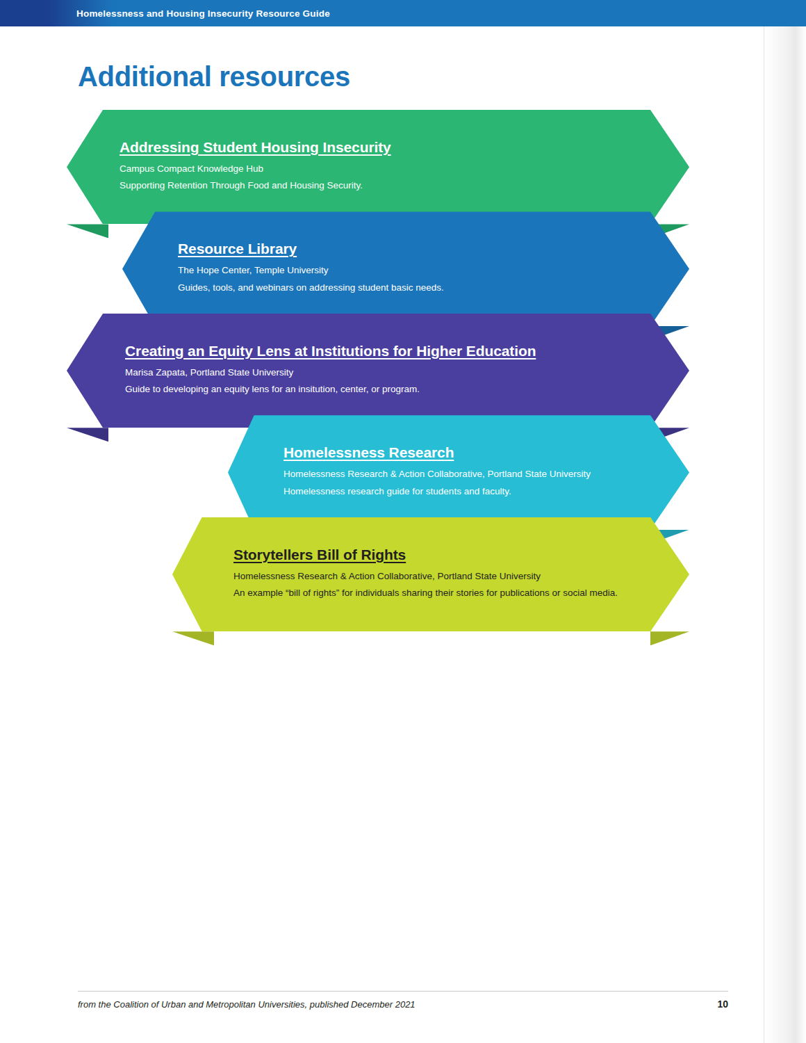Homelessness and Housing Insecurity Resource Guide
Additional resources
Addressing Student Housing Insecurity
Campus Compact Knowledge Hub
Supporting Retention Through Food and Housing Security.
Resource Library
The Hope Center, Temple University
Guides, tools, and webinars on addressing student basic needs.
Creating an Equity Lens at Institutions for Higher Education
Marisa Zapata, Portland State University
Guide to developing an equity lens for an insitution, center, or program.
Homelessness Research
Homelessness Research & Action Collaborative, Portland State University
Homelessness research guide for students and faculty.
Storytellers Bill of Rights
Homelessness Research & Action Collaborative, Portland State University
An example “bill of rights” for individuals sharing their stories for publications or social media.
from the Coalition of Urban and Metropolitan Universities, published December 2021
10